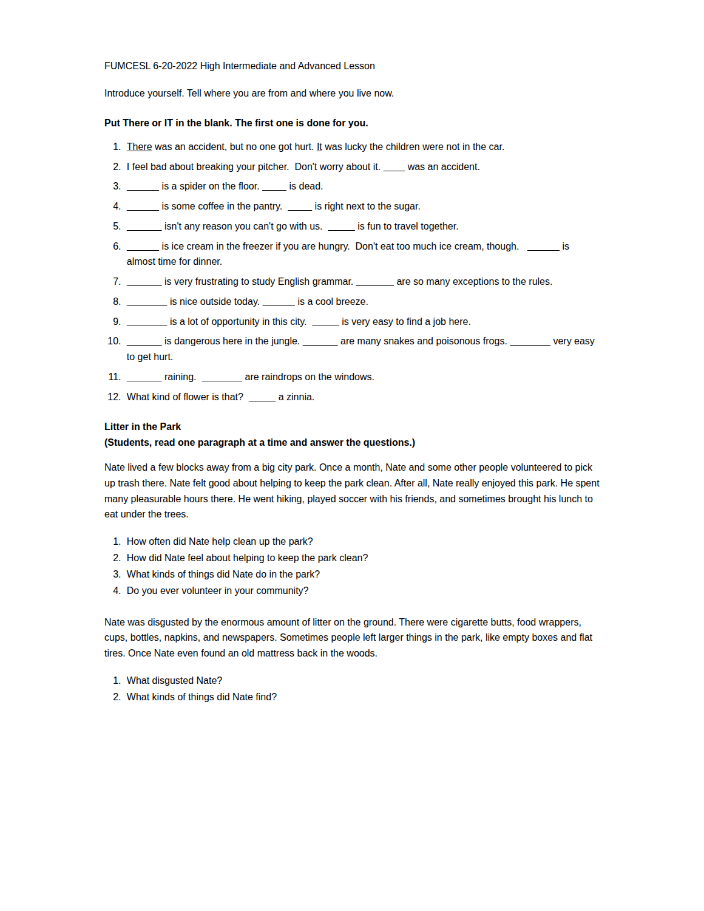FUMCESL 6-20-2022 High Intermediate and Advanced Lesson
Introduce yourself. Tell where you are from and where you live now.
Put There or IT in the blank. The first one is done for you.
There was an accident, but no one got hurt. It was lucky the children were not in the car.
I feel bad about breaking your pitcher. Don't worry about it. was an accident.
is a spider on the floor. is dead.
is some coffee in the pantry. is right next to the sugar.
isn't any reason you can't go with us. is fun to travel together.
is ice cream in the freezer if you are hungry. Don't eat too much ice cream, though. is almost time for dinner.
is very frustrating to study English grammar. are so many exceptions to the rules.
is nice outside today. is a cool breeze.
is a lot of opportunity in this city. is very easy to find a job here.
is dangerous here in the jungle. are many snakes and poisonous frogs. very easy to get hurt.
raining. are raindrops on the windows.
What kind of flower is that? a zinnia.
Litter in the Park
(Students, read one paragraph at a time and answer the questions.)
Nate lived a few blocks away from a big city park. Once a month, Nate and some other people volunteered to pick up trash there. Nate felt good about helping to keep the park clean. After all, Nate really enjoyed this park. He spent many pleasurable hours there. He went hiking, played soccer with his friends, and sometimes brought his lunch to eat under the trees.
How often did Nate help clean up the park?
How did Nate feel about helping to keep the park clean?
What kinds of things did Nate do in the park?
Do you ever volunteer in your community?
Nate was disgusted by the enormous amount of litter on the ground. There were cigarette butts, food wrappers, cups, bottles, napkins, and newspapers. Sometimes people left larger things in the park, like empty boxes and flat tires. Once Nate even found an old mattress back in the woods.
What disgusted Nate?
What kinds of things did Nate find?